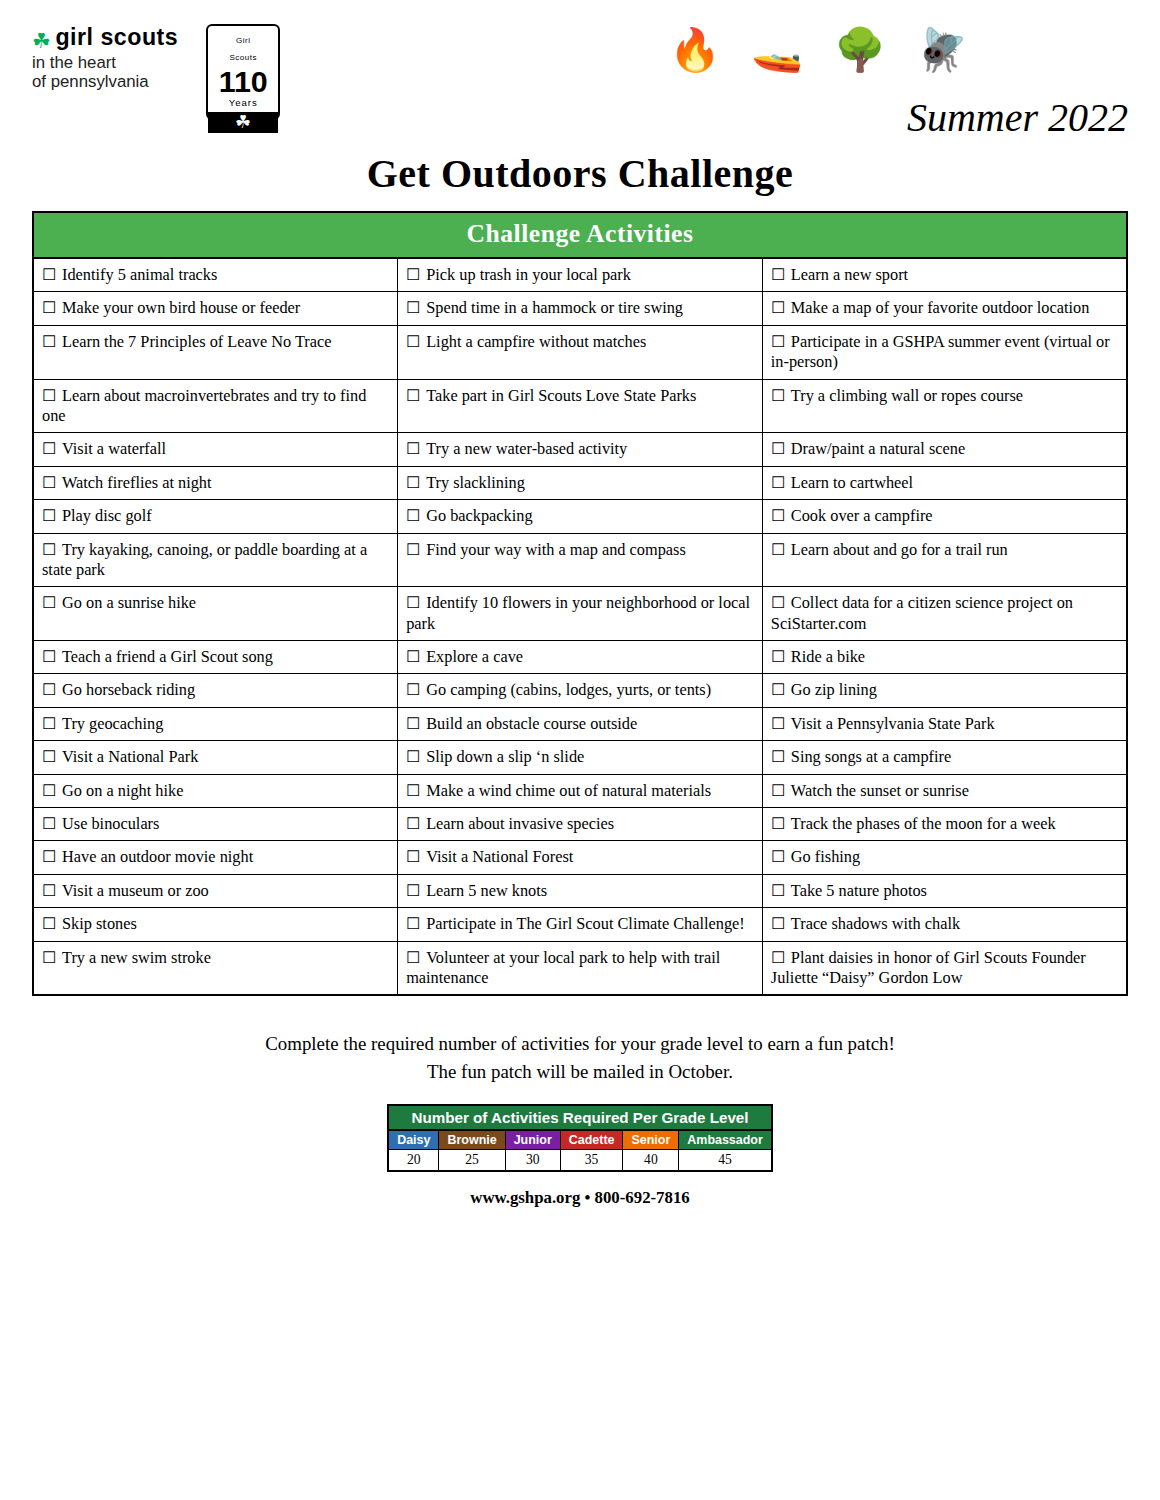☘ girl scouts
in the heart
of pennsylvania
Girl
Scouts 110 Years
☘
🔥 🚤 🌳 🪰
Summer 2022
Get Outdoors Challenge
Challenge Activities
| Identify 5 animal tracks | Pick up trash in your local park | Learn a new sport |
| Make your own bird house or feeder | Spend time in a hammock or tire swing | Make a map of your favorite outdoor location |
| Learn the 7 Principles of Leave No Trace | Light a campfire without matches | Participate in a GSHPA summer event (virtual or in-person) |
| Learn about macroinvertebrates and try to find one | Take part in Girl Scouts Love State Parks | Try a climbing wall or ropes course |
| Visit a waterfall | Try a new water-based activity | Draw/paint a natural scene |
| Watch fireflies at night | Try slacklining | Learn to cartwheel |
| Play disc golf | Go backpacking | Cook over a campfire |
| Try kayaking, canoing, or paddle boarding at a state park | Find your way with a map and compass | Learn about and go for a trail run |
| Go on a sunrise hike | Identify 10 flowers in your neighborhood or local park | Collect data for a citizen science project on SciStarter.com |
| Teach a friend a Girl Scout song | Explore a cave | Ride a bike |
| Go horseback riding | Go camping (cabins, lodges, yurts, or tents) | Go zip lining |
| Try geocaching | Build an obstacle course outside | Visit a Pennsylvania State Park |
| Visit a National Park | Slip down a slip ‘n slide | Sing songs at a campfire |
| Go on a night hike | Make a wind chime out of natural materials | Watch the sunset or sunrise |
| Use binoculars | Learn about invasive species | Track the phases of the moon for a week |
| Have an outdoor movie night | Visit a National Forest | Go fishing |
| Visit a museum or zoo | Learn 5 new knots | Take 5 nature photos |
| Skip stones | Participate in The Girl Scout Climate Challenge! | Trace shadows with chalk |
| Try a new swim stroke | Volunteer at your local park to help with trail maintenance | Plant daisies in honor of Girl Scouts Founder Juliette “Daisy” Gordon Low |
Complete the required number of activities for your grade level to earn a fun patch!
The fun patch will be mailed in October.
Number of Activities Required Per Grade Level
| Daisy | Brownie | Junior | Cadette | Senior | Ambassador |
| --- | --- | --- | --- | --- | --- |
| 20 | 25 | 30 | 35 | 40 | 45 |
www.gshpa.org • 800-692-7816